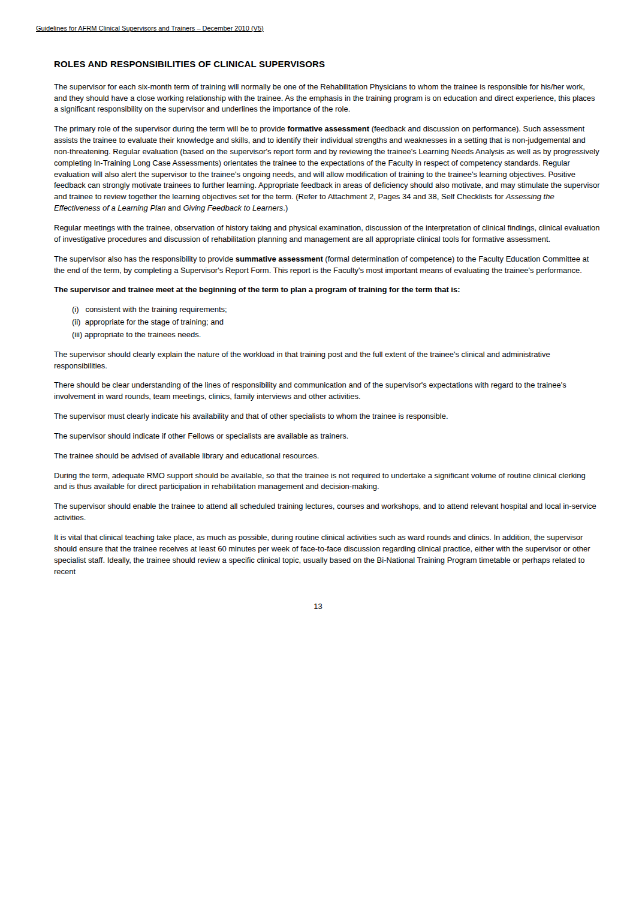Guidelines for AFRM Clinical Supervisors and Trainers – December 2010 (V5)
ROLES AND RESPONSIBILITIES OF CLINICAL SUPERVISORS
The supervisor for each six-month term of training will normally be one of the Rehabilitation Physicians to whom the trainee is responsible for his/her work, and they should have a close working relationship with the trainee. As the emphasis in the training program is on education and direct experience, this places a significant responsibility on the supervisor and underlines the importance of the role.
The primary role of the supervisor during the term will be to provide formative assessment (feedback and discussion on performance). Such assessment assists the trainee to evaluate their knowledge and skills, and to identify their individual strengths and weaknesses in a setting that is non-judgemental and non-threatening. Regular evaluation (based on the supervisor's report form and by reviewing the trainee's Learning Needs Analysis as well as by progressively completing In-Training Long Case Assessments) orientates the trainee to the expectations of the Faculty in respect of competency standards. Regular evaluation will also alert the supervisor to the trainee's ongoing needs, and will allow modification of training to the trainee's learning objectives. Positive feedback can strongly motivate trainees to further learning. Appropriate feedback in areas of deficiency should also motivate, and may stimulate the supervisor and trainee to review together the learning objectives set for the term. (Refer to Attachment 2, Pages 34 and 38, Self Checklists for Assessing the Effectiveness of a Learning Plan and Giving Feedback to Learners.)
Regular meetings with the trainee, observation of history taking and physical examination, discussion of the interpretation of clinical findings, clinical evaluation of investigative procedures and discussion of rehabilitation planning and management are all appropriate clinical tools for formative assessment.
The supervisor also has the responsibility to provide summative assessment (formal determination of competence) to the Faculty Education Committee at the end of the term, by completing a Supervisor's Report Form. This report is the Faculty's most important means of evaluating the trainee's performance.
The supervisor and trainee meet at the beginning of the term to plan a program of training for the term that is:
(i) consistent with the training requirements;
(ii) appropriate for the stage of training; and
(iii) appropriate to the trainees needs.
The supervisor should clearly explain the nature of the workload in that training post and the full extent of the trainee's clinical and administrative responsibilities.
There should be clear understanding of the lines of responsibility and communication and of the supervisor's expectations with regard to the trainee's involvement in ward rounds, team meetings, clinics, family interviews and other activities.
The supervisor must clearly indicate his availability and that of other specialists to whom the trainee is responsible.
The supervisor should indicate if other Fellows or specialists are available as trainers.
The trainee should be advised of available library and educational resources.
During the term, adequate RMO support should be available, so that the trainee is not required to undertake a significant volume of routine clinical clerking and is thus available for direct participation in rehabilitation management and decision-making.
The supervisor should enable the trainee to attend all scheduled training lectures, courses and workshops, and to attend relevant hospital and local in-service activities.
It is vital that clinical teaching take place, as much as possible, during routine clinical activities such as ward rounds and clinics. In addition, the supervisor should ensure that the trainee receives at least 60 minutes per week of face-to-face discussion regarding clinical practice, either with the supervisor or other specialist staff. Ideally, the trainee should review a specific clinical topic, usually based on the Bi-National Training Program timetable or perhaps related to recent
13